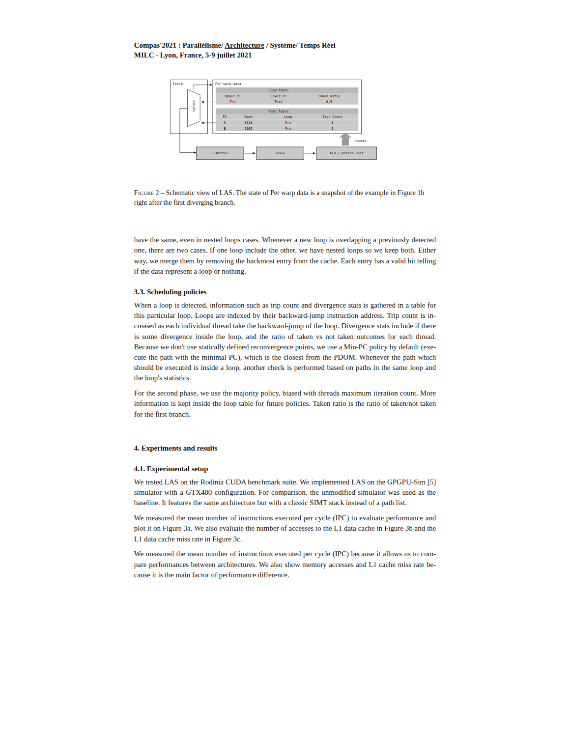Compas'2021 : Parallélisme/ Architecture / Système/ Temps Réel
MILC - Lyon, France, 5-9 juillet 2021
Fetch Select Per warp data Loop Table Upper PC Lower PC Taken Ratio Pre Post 0.5 Path Table PC Mask Loop Iter Count A 0110 Pre 1 B 1001 Pre 1 I-Buffer Issue ALU / Branch unit Update
Figure 2 – Schematic view of LAS. The state of Per warp data is a snapshot of the example in Figure 1b right after the first diverging branch.
have the same, even in nested loops cases. Whenever a new loop is overlapping a previously detected one, there are two cases. If one loop include the other, we have nested loops so we keep both. Either way, we merge them by removing the backmost entry from the cache. Each entry has a valid bit telling if the data represent a loop or nothing.
3.3. Scheduling policies
When a loop is detected, information such as trip count and divergence stats is gathered in a table for this particular loop. Loops are indexed by their backward-jump instruction address. Trip count is increased as each individual thread take the backward-jump of the loop. Divergence stats include if there is some divergence inside the loop, and the ratio of taken vs not taken outcomes for each thread. Because we don't use statically defined reconvergence points, we use a Min-PC policy by default (execute the path with the minimal PC), which is the closest from the PDOM. Whenever the path which should be executed is inside a loop, another check is performed based on paths in the same loop and the loop's statistics.
For the second phase, we use the majority policy, biased with threads maximum iteration count. More information is kept inside the loop table for future policies. Taken ratio is the ratio of taken/not taken for the first branch.
4. Experiments and results
4.1. Experimental setup
We tested LAS on the Rodinia CUDA benchmark suite. We implemented LAS on the GPGPU-Sim [5] simulator with a GTX480 configuration. For comparison, the unmodified simulator was used as the baseline. It features the same architecture but with a classic SIMT stack instead of a path list.
We measured the mean number of instructions executed per cycle (IPC) to evaluate performance and plot it on Figure 3a. We also evaluate the number of accesses to the L1 data cache in Figure 3b and the L1 data cache miss rate in Figure 3c.
We measured the mean number of instructions executed per cycle (IPC) because it allows us to compare performances between architectures. We also show memory accesses and L1 cache miss rate because it is the main factor of performance difference.